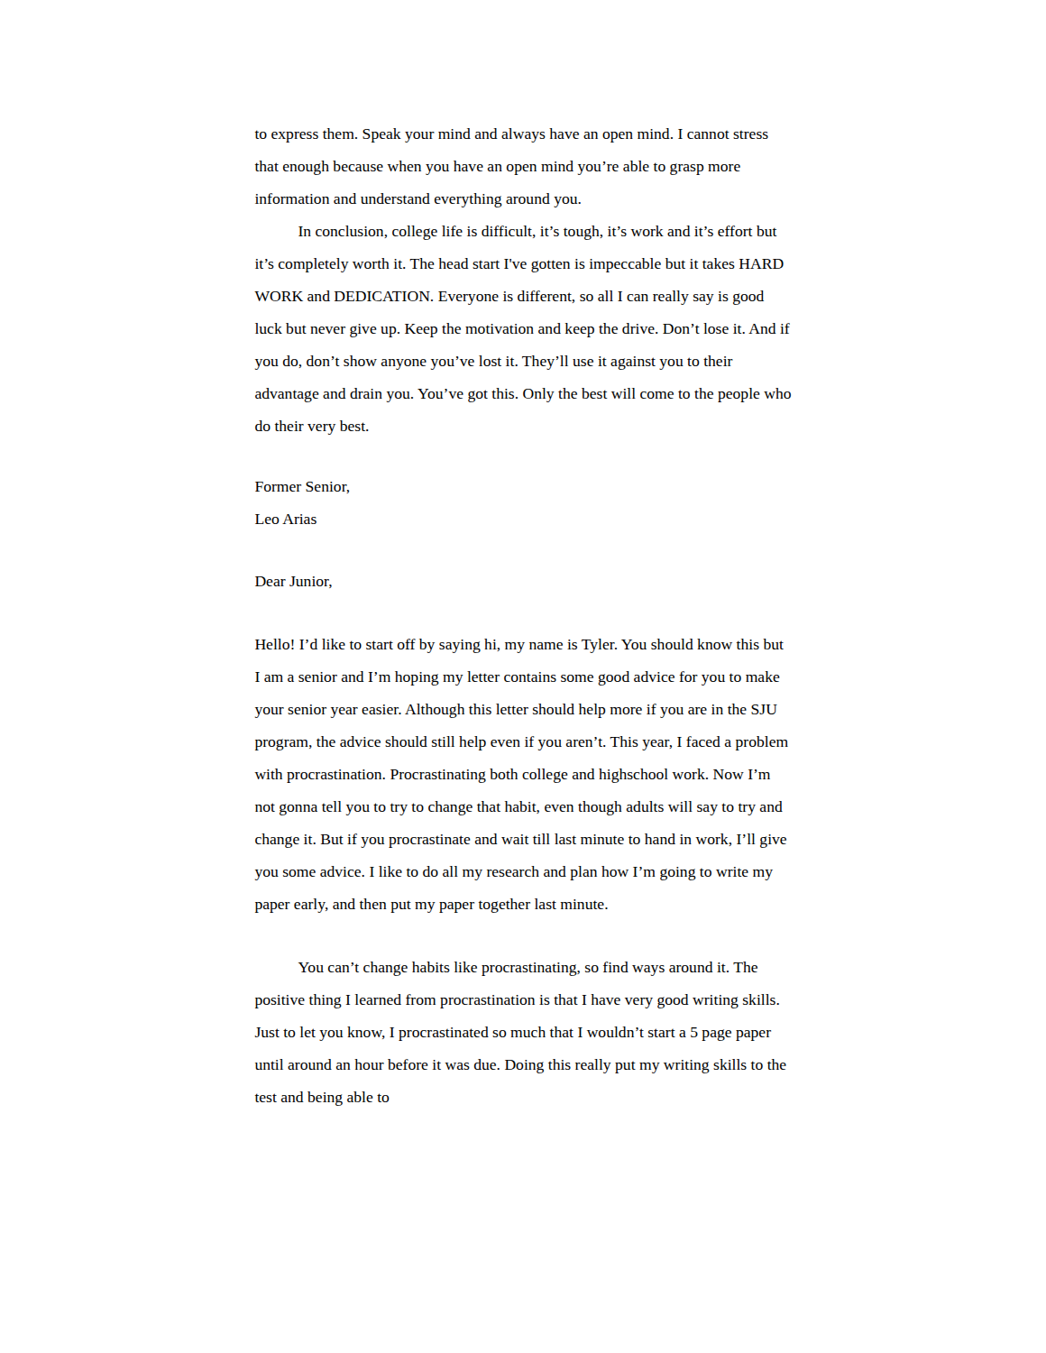to express them. Speak your mind and always have an open mind. I cannot stress that enough because when you have an open mind you’re able to grasp more information and understand everything around you.
In conclusion, college life is difficult, it’s tough, it’s work and it’s effort but it’s completely worth it. The head start I've gotten is impeccable but it takes HARD WORK and DEDICATION. Everyone is different, so all I can really say is good luck but never give up. Keep the motivation and keep the drive. Don’t lose it. And if you do, don’t show anyone you’ve lost it. They’ll use it against you to their advantage and drain you. You’ve got this. Only the best will come to the people who do their very best.
Former Senior,
Leo Arias
Dear Junior,
Hello! I’d like to start off by saying hi, my name is Tyler. You should know this but I am a senior and I’m hoping my letter contains some good advice for you to make your senior year easier. Although this letter should help more if you are in the SJU program, the advice should still help even if you aren’t. This year, I faced a problem with procrastination. Procrastinating both college and highschool work. Now I’m not gonna tell you to try to change that habit, even though adults will say to try and change it. But if you procrastinate and wait till last minute to hand in work, I’ll give you some advice. I like to do all my research and plan how I’m going to write my paper early, and then put my paper together last minute.
You can’t change habits like procrastinating, so find ways around it. The positive thing I learned from procrastination is that I have very good writing skills. Just to let you know, I procrastinated so much that I wouldn’t start a 5 page paper until around an hour before it was due. Doing this really put my writing skills to the test and being able to